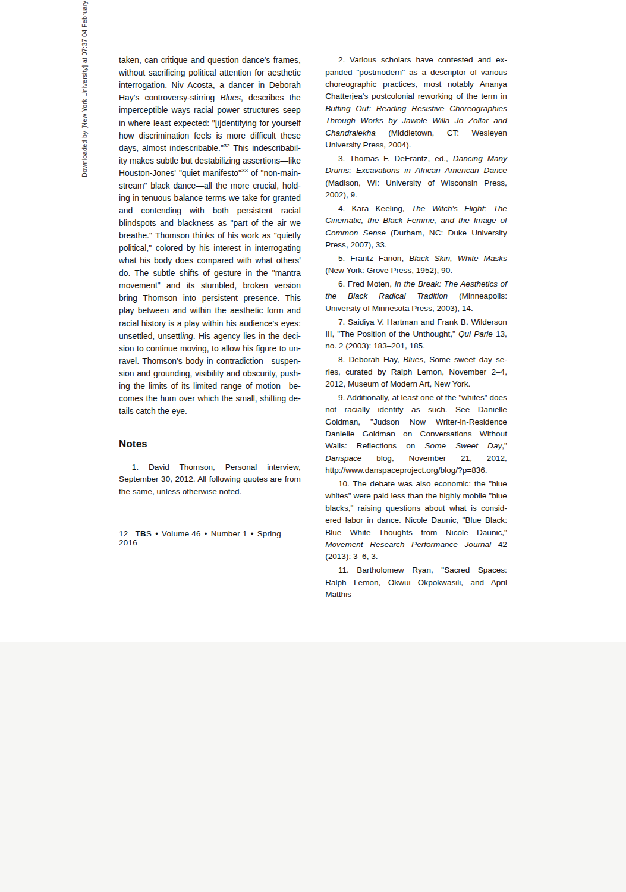Downloaded by [New York University] at 07:37 04 February 2016
taken, can critique and question dance's frames, without sacrificing political attention for aesthetic interrogation. Niv Acosta, a dancer in Deborah Hay's controversy-stirring Blues, describes the imperceptible ways racial power structures seep in where least expected: "[i]dentifying for yourself how discrimination feels is more difficult these days, almost indescribable."32 This indescribability makes subtle but destabilizing assertions—like Houston-Jones' "quiet manifesto"33 of "non-mainstream" black dance—all the more crucial, holding in tenuous balance terms we take for granted and contending with both persistent racial blindspots and blackness as "part of the air we breathe." Thomson thinks of his work as "quietly political," colored by his interest in interrogating what his body does compared with what others' do. The subtle shifts of gesture in the "mantra movement" and its stumbled, broken version bring Thomson into persistent presence. This play between and within the aesthetic form and racial history is a play within his audience's eyes: unsettled, unsettling. His agency lies in the decision to continue moving, to allow his figure to unravel. Thomson's body in contradiction—suspension and grounding, visibility and obscurity, pushing the limits of its limited range of motion—becomes the hum over which the small, shifting details catch the eye.
Notes
1. David Thomson, Personal interview, September 30, 2012. All following quotes are from the same, unless otherwise noted.
12 TBS•Volume 46•Number 1•Spring 2016
2. Various scholars have contested and expanded "postmodern" as a descriptor of various choreographic practices, most notably Ananya Chatterjea's postcolonial reworking of the term in Butting Out: Reading Resistive Choreographies Through Works by Jawole Willa Jo Zollar and Chandralekha (Middletown, CT: Wesleyen University Press, 2004).
3. Thomas F. DeFrantz, ed., Dancing Many Drums: Excavations in African American Dance (Madison, WI: University of Wisconsin Press, 2002), 9.
4. Kara Keeling, The Witch's Flight: The Cinematic, the Black Femme, and the Image of Common Sense (Durham, NC: Duke University Press, 2007), 33.
5. Frantz Fanon, Black Skin, White Masks (New York: Grove Press, 1952), 90.
6. Fred Moten, In the Break: The Aesthetics of the Black Radical Tradition (Minneapolis: University of Minnesota Press, 2003), 14.
7. Saidiya V. Hartman and Frank B. Wilderson III, "The Position of the Unthought," Qui Parle 13, no. 2 (2003): 183–201, 185.
8. Deborah Hay, Blues, Some sweet day series, curated by Ralph Lemon, November 2–4, 2012, Museum of Modern Art, New York.
9. Additionally, at least one of the "whites" does not racially identify as such. See Danielle Goldman, "Judson Now Writer-in-Residence Danielle Goldman on Conversations Without Walls: Reflections on Some Sweet Day," Danspace blog, November 21, 2012, http://www.danspaceproject.org/blog/?p=836.
10. The debate was also economic: the "blue whites" were paid less than the highly mobile "blue blacks," raising questions about what is considered labor in dance. Nicole Daunic, "Blue Black: Blue White—Thoughts from Nicole Daunic," Movement Research Performance Journal 42 (2013): 3–6, 3.
11. Bartholomew Ryan, "Sacred Spaces: Ralph Lemon, Okwui Okpokwasili, and April Matthis